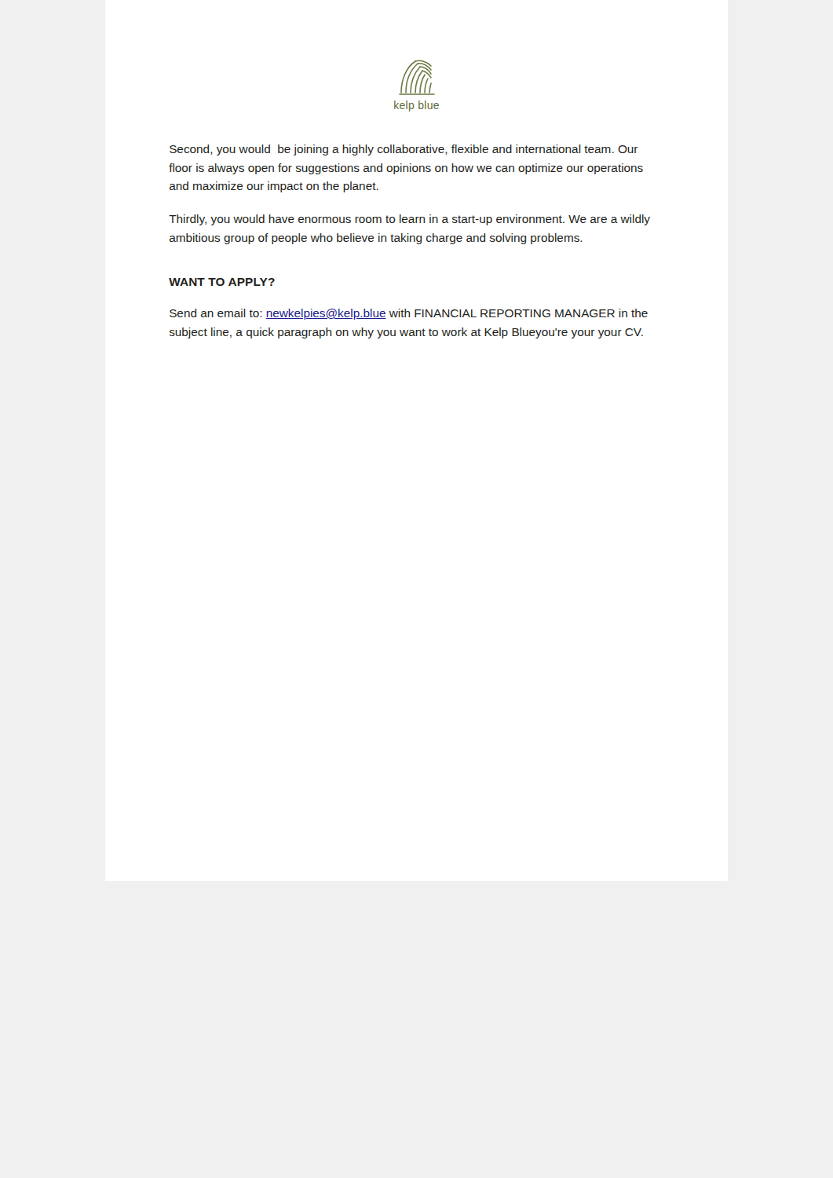kelp blue
Second, you would be joining a highly collaborative, flexible and international team. Our floor is always open for suggestions and opinions on how we can optimize our operations and maximize our impact on the planet.
Thirdly, you would have enormous room to learn in a start-up environment. We are a wildly ambitious group of people who believe in taking charge and solving problems.
WANT TO APPLY?
Send an email to: newkelpies@kelp.blue with FINANCIAL REPORTING MANAGER in the subject line, a quick paragraph on why you want to work at Kelp Blueyou're your your CV.